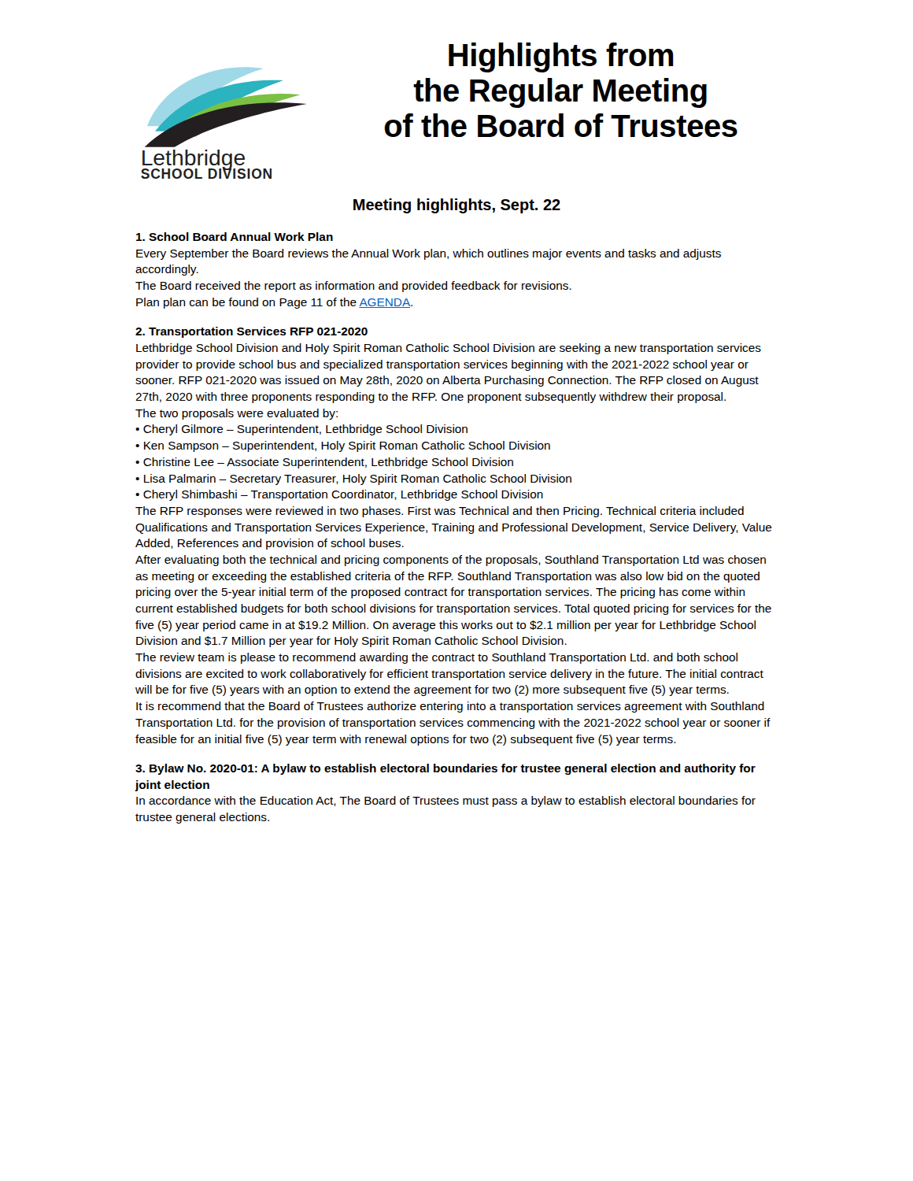Lethbridge SCHOOL DIVISION
Highlights from
the Regular Meeting
of the Board of Trustees
Meeting highlights, Sept. 22
1. School Board Annual Work Plan
Every September the Board reviews the Annual Work plan, which outlines major events and tasks and adjusts accordingly.
The Board received the report as information and provided feedback for revisions.
Plan plan can be found on Page 11 of the AGENDA.
2. Transportation Services RFP 021-2020
Lethbridge School Division and Holy Spirit Roman Catholic School Division are seeking a new transportation services provider to provide school bus and specialized transportation services beginning with the 2021-2022 school year or sooner. RFP 021-2020 was issued on May 28th, 2020 on Alberta Purchasing Connection. The RFP closed on August 27th, 2020 with three proponents responding to the RFP. One proponent subsequently withdrew their proposal.
The two proposals were evaluated by:
Cheryl Gilmore – Superintendent, Lethbridge School Division
Ken Sampson – Superintendent, Holy Spirit Roman Catholic School Division
Christine Lee – Associate Superintendent, Lethbridge School Division
Lisa Palmarin – Secretary Treasurer, Holy Spirit Roman Catholic School Division
Cheryl Shimbashi – Transportation Coordinator, Lethbridge School Division
The RFP responses were reviewed in two phases. First was Technical and then Pricing. Technical criteria included Qualifications and Transportation Services Experience, Training and Professional Development, Service Delivery, Value Added, References and provision of school buses.
After evaluating both the technical and pricing components of the proposals, Southland Transportation Ltd was chosen as meeting or exceeding the established criteria of the RFP. Southland Transportation was also low bid on the quoted pricing over the 5-year initial term of the proposed contract for transportation services. The pricing has come within current established budgets for both school divisions for transportation services. Total quoted pricing for services for the five (5) year period came in at $19.2 Million. On average this works out to $2.1 million per year for Lethbridge School Division and $1.7 Million per year for Holy Spirit Roman Catholic School Division.
The review team is please to recommend awarding the contract to Southland Transportation Ltd. and both school divisions are excited to work collaboratively for efficient transportation service delivery in the future. The initial contract will be for five (5) years with an option to extend the agreement for two (2) more subsequent five (5) year terms.
It is recommend that the Board of Trustees authorize entering into a transportation services agreement with Southland Transportation Ltd. for the provision of transportation services commencing with the 2021-2022 school year or sooner if feasible for an initial five (5) year term with renewal options for two (2) subsequent five (5) year terms.
3. Bylaw No. 2020-01: A bylaw to establish electoral boundaries for trustee general election and authority for joint election
In accordance with the Education Act, The Board of Trustees must pass a bylaw to establish electoral boundaries for trustee general elections.